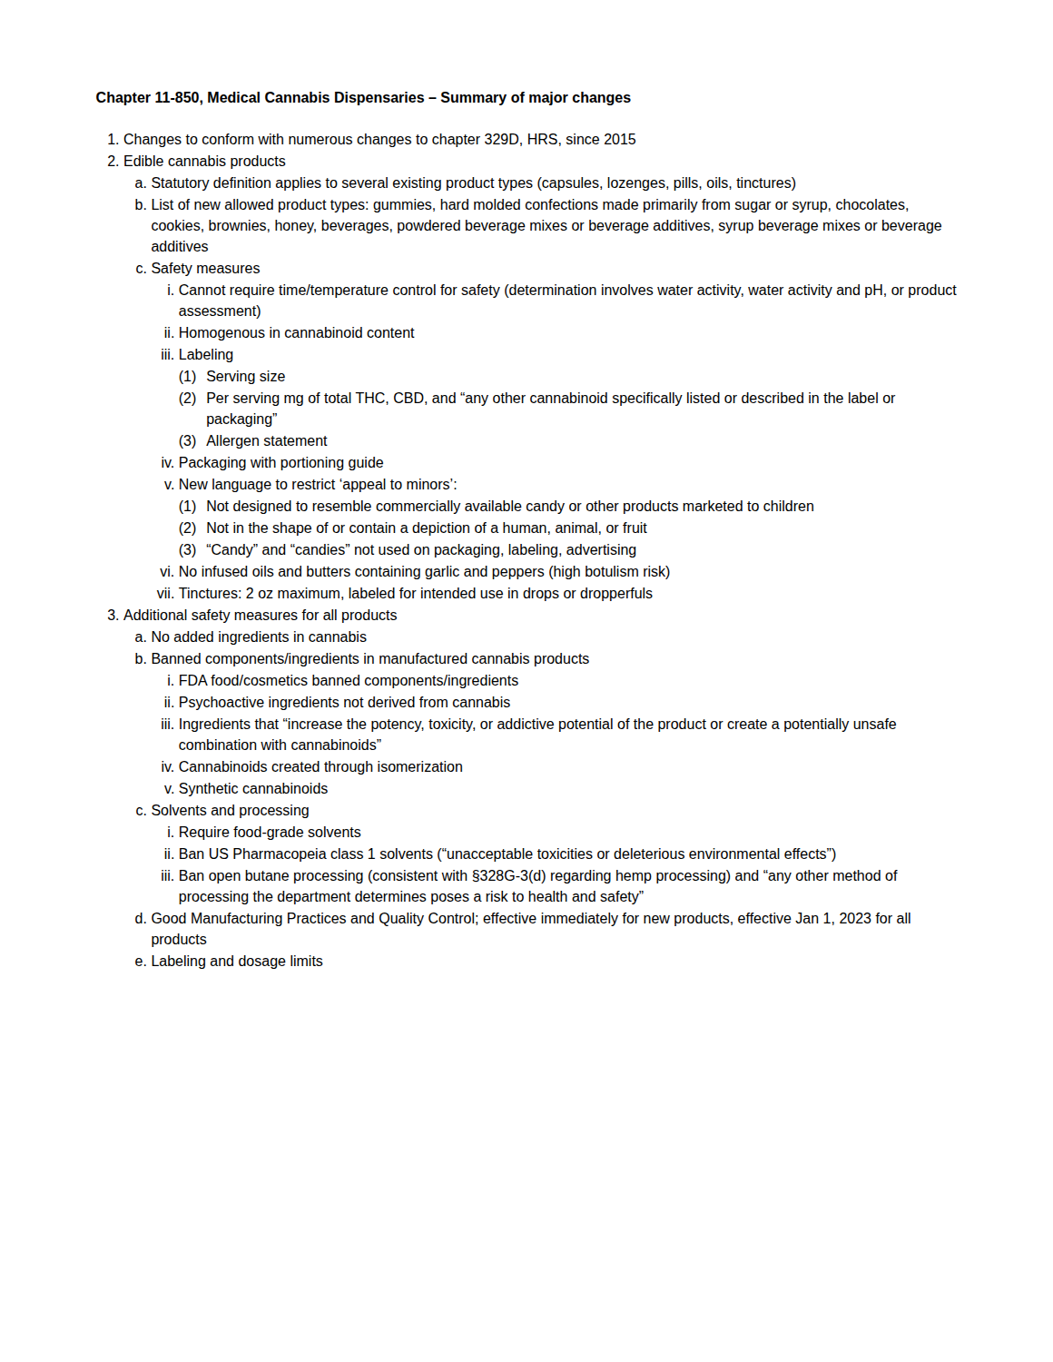Chapter 11-850, Medical Cannabis Dispensaries – Summary of major changes
Changes to conform with numerous changes to chapter 329D, HRS, since 2015
Edible cannabis products
Statutory definition applies to several existing product types (capsules, lozenges, pills, oils, tinctures)
List of new allowed product types: gummies, hard molded confections made primarily from sugar or syrup, chocolates, cookies, brownies, honey, beverages, powdered beverage mixes or beverage additives, syrup beverage mixes or beverage additives
Safety measures
Cannot require time/temperature control for safety (determination involves water activity, water activity and pH, or product assessment)
Homogenous in cannabinoid content
Labeling
Serving size
Per serving mg of total THC, CBD, and “any other cannabinoid specifically listed or described in the label or packaging”
Allergen statement
Packaging with portioning guide
New language to restrict ‘appeal to minors’:
Not designed to resemble commercially available candy or other products marketed to children
Not in the shape of or contain a depiction of a human, animal, or fruit
“Candy” and “candies” not used on packaging, labeling, advertising
No infused oils and butters containing garlic and peppers (high botulism risk)
Tinctures: 2 oz maximum, labeled for intended use in drops or dropperfuls
Additional safety measures for all products
No added ingredients in cannabis
Banned components/ingredients in manufactured cannabis products
FDA food/cosmetics banned components/ingredients
Psychoactive ingredients not derived from cannabis
Ingredients that “increase the potency, toxicity, or addictive potential of the product or create a potentially unsafe combination with cannabinoids”
Cannabinoids created through isomerization
Synthetic cannabinoids
Solvents and processing
Require food-grade solvents
Ban US Pharmacopeia class 1 solvents (“unacceptable toxicities or deleterious environmental effects”)
Ban open butane processing (consistent with §328G-3(d) regarding hemp processing) and “any other method of processing the department determines poses a risk to health and safety”
Good Manufacturing Practices and Quality Control; effective immediately for new products, effective Jan 1, 2023 for all products
Labeling and dosage limits